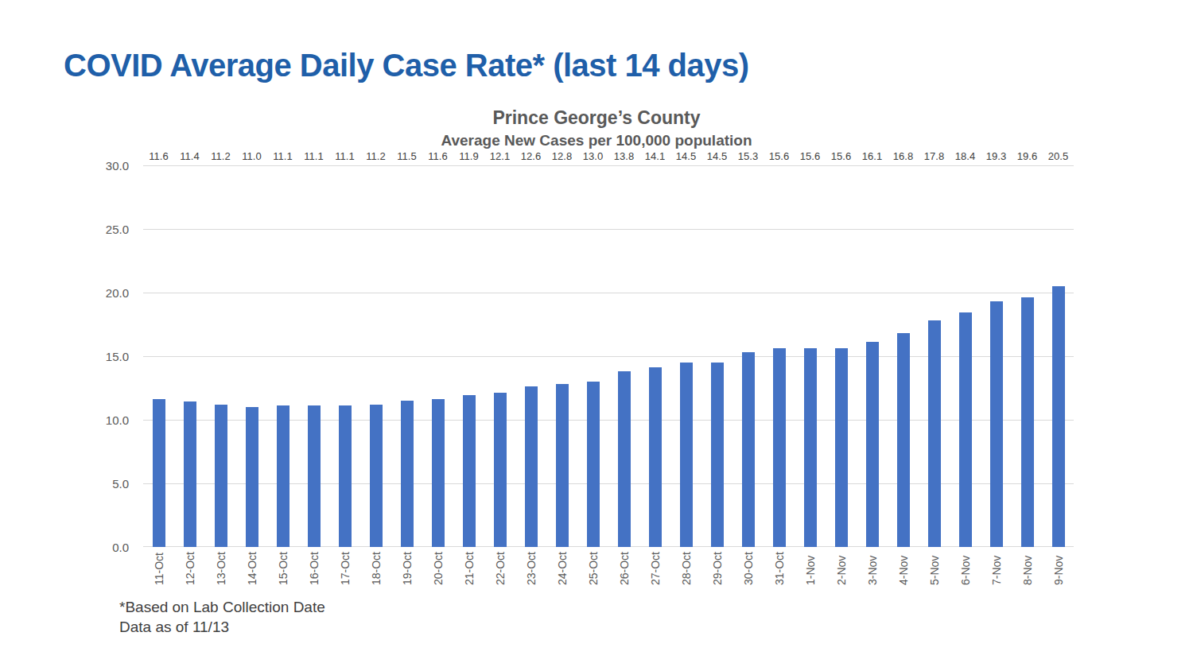COVID Average Daily Case Rate* (last 14 days)
Prince George’s County
Average New Cases per 100,000 population
30.0
25.0
20.0
15.0
10.0
5.0
0.0
11.6
11.4
11.2
11.0
11.1
11.1
11.1
11.2
11.5
11.6
11.9
12.1
12.6
12.8
13.0
13.8
14.1
14.5
14.5
15.3
15.6
15.6
15.6
16.1
16.8
17.8
18.4
19.3
19.6
20.5
11-Oct
12-Oct
13-Oct
14-Oct
15-Oct
16-Oct
17-Oct
18-Oct
19-Oct
20-Oct
21-Oct
22-Oct
23-Oct
24-Oct
25-Oct
26-Oct
27-Oct
28-Oct
29-Oct
30-Oct
31-Oct
1-Nov
2-Nov
3-Nov
4-Nov
5-Nov
6-Nov
7-Nov
8-Nov
9-Nov
*Based on Lab Collection Date
Data as of 11/13